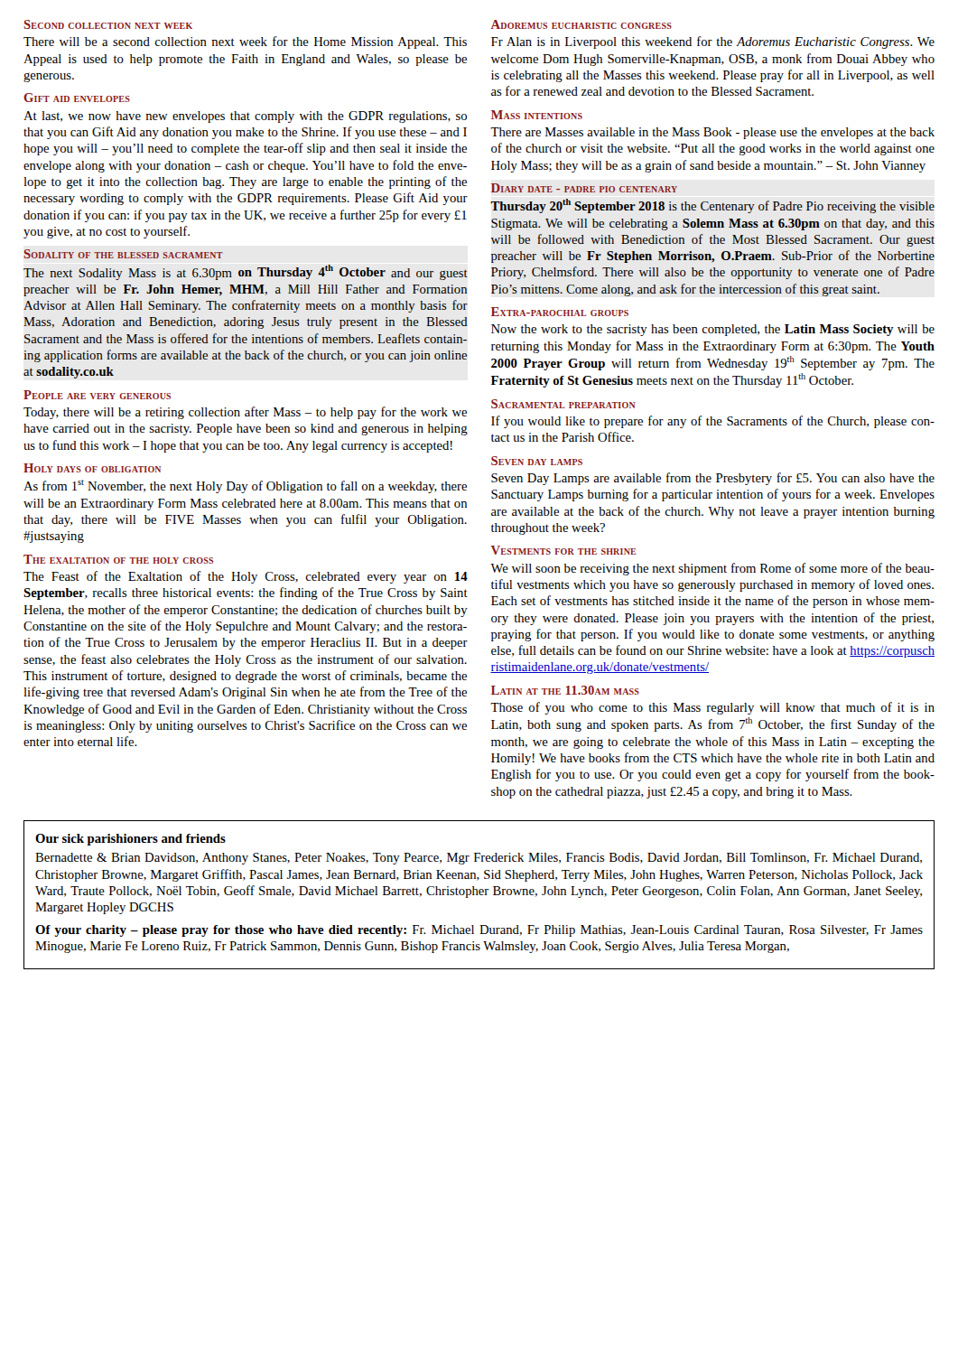Second Collection Next Week
There will be a second collection next week for the Home Mission Appeal. This Appeal is used to help promote the Faith in England and Wales, so please be generous.
Gift Aid Envelopes
At last, we now have new envelopes that comply with the GDPR regulations, so that you can Gift Aid any donation you make to the Shrine. If you use these – and I hope you will – you’ll need to complete the tear-off slip and then seal it inside the envelope along with your donation – cash or cheque. You’ll have to fold the envelope to get it into the collection bag. They are large to enable the printing of the necessary wording to comply with the GDPR requirements. Please Gift Aid your donation if you can: if you pay tax in the UK, we receive a further 25p for every £1 you give, at no cost to yourself.
Sodality of the Blessed Sacrament
The next Sodality Mass is at 6.30pm on Thursday 4th October and our guest preacher will be Fr. John Hemer, MHM, a Mill Hill Father and Formation Advisor at Allen Hall Seminary. The confraternity meets on a monthly basis for Mass, Adoration and Benediction, adoring Jesus truly present in the Blessed Sacrament and the Mass is offered for the intentions of members. Leaflets containing application forms are available at the back of the church, or you can join online at sodality.co.uk
People are very generous
Today, there will be a retiring collection after Mass – to help pay for the work we have carried out in the sacristy. People have been so kind and generous in helping us to fund this work – I hope that you can be too. Any legal currency is accepted!
Holy Days of Obligation
As from 1st November, the next Holy Day of Obligation to fall on a weekday, there will be an Extraordinary Form Mass celebrated here at 8.00am. This means that on that day, there will be FIVE Masses when you can fulfil your Obligation. #justsaying
The Exaltation of the Holy Cross
The Feast of the Exaltation of the Holy Cross, celebrated every year on 14 September, recalls three historical events: the finding of the True Cross by Saint Helena, the mother of the emperor Constantine; the dedication of churches built by Constantine on the site of the Holy Sepulchre and Mount Calvary; and the restoration of the True Cross to Jerusalem by the emperor Heraclius II. But in a deeper sense, the feast also celebrates the Holy Cross as the instrument of our salvation. This instrument of torture, designed to degrade the worst of criminals, became the life-giving tree that reversed Adam's Original Sin when he ate from the Tree of the Knowledge of Good and Evil in the Garden of Eden. Christianity without the Cross is meaningless: Only by uniting ourselves to Christ's Sacrifice on the Cross can we enter into eternal life.
Adoremus Eucharistic Congress
Fr Alan is in Liverpool this weekend for the Adoremus Eucharistic Congress. We welcome Dom Hugh Somerville-Knapman, OSB, a monk from Douai Abbey who is celebrating all the Masses this weekend. Please pray for all in Liverpool, as well as for a renewed zeal and devotion to the Blessed Sacrament.
Mass Intentions
There are Masses available in the Mass Book - please use the envelopes at the back of the church or visit the website. “Put all the good works in the world against one Holy Mass; they will be as a grain of sand beside a mountain.” – St. John Vianney
Diary date - Padre Pio Centenary
Thursday 20th September 2018 is the Centenary of Padre Pio receiving the visible Stigmata. We will be celebrating a Solemn Mass at 6.30pm on that day, and this will be followed with Benediction of the Most Blessed Sacrament. Our guest preacher will be Fr Stephen Morrison, O.Praem. Sub-Prior of the Norbertine Priory, Chelmsford. There will also be the opportunity to venerate one of Padre Pio’s mittens. Come along, and ask for the intercession of this great saint.
Extra-Parochial Groups
Now the work to the sacristy has been completed, the Latin Mass Society will be returning this Monday for Mass in the Extraordinary Form at 6:30pm. The Youth 2000 Prayer Group will return from Wednesday 19th September ay 7pm. The Fraternity of St Genesius meets next on the Thursday 11th October.
Sacramental Preparation
If you would like to prepare for any of the Sacraments of the Church, please contact us in the Parish Office.
Seven Day Lamps
Seven Day Lamps are available from the Presbytery for £5. You can also have the Sanctuary Lamps burning for a particular intention of yours for a week. Envelopes are available at the back of the church. Why not leave a prayer intention burning throughout the week?
Vestments for the Shrine
We will soon be receiving the next shipment from Rome of some more of the beautiful vestments which you have so generously purchased in memory of loved ones. Each set of vestments has stitched inside it the name of the person in whose memory they were donated. Please join you prayers with the intention of the priest, praying for that person. If you would like to donate some vestments, or anything else, full details can be found on our Shrine website: have a look at https://corpuschristimaidenlane.org.uk/donate/vestments/
Latin at the 11.30am Mass
Those of you who come to this Mass regularly will know that much of it is in Latin, both sung and spoken parts. As from 7th October, the first Sunday of the month, we are going to celebrate the whole of this Mass in Latin – excepting the Homily! We have books from the CTS which have the whole rite in both Latin and English for you to use. Or you could even get a copy for yourself from the bookshop on the cathedral piazza, just £2.45 a copy, and bring it to Mass.
Our sick parishioners and friends
Bernadette & Brian Davidson, Anthony Stanes, Peter Noakes, Tony Pearce, Mgr Frederick Miles, Francis Bodis, David Jordan, Bill Tomlinson, Fr. Michael Durand, Christopher Browne, Margaret Griffith, Pascal James, Jean Bernard, Brian Keenan, Sid Shepherd, Terry Miles, John Hughes, Warren Peterson, Nicholas Pollock, Jack Ward, Traute Pollock, Noël Tobin, Geoff Smale, David Michael Barrett, Christopher Browne, John Lynch, Peter Georgeson, Colin Folan, Ann Gorman, Janet Seeley, Margaret Hopley DGCHS
Of your charity – please pray for those who have died recently: Fr. Michael Durand, Fr Philip Mathias, Jean-Louis Cardinal Tauran, Rosa Silvester, Fr James Minogue, Marie Fe Loreno Ruiz, Fr Patrick Sammon, Dennis Gunn, Bishop Francis Walmsley, Joan Cook, Sergio Alves, Julia Teresa Morgan,